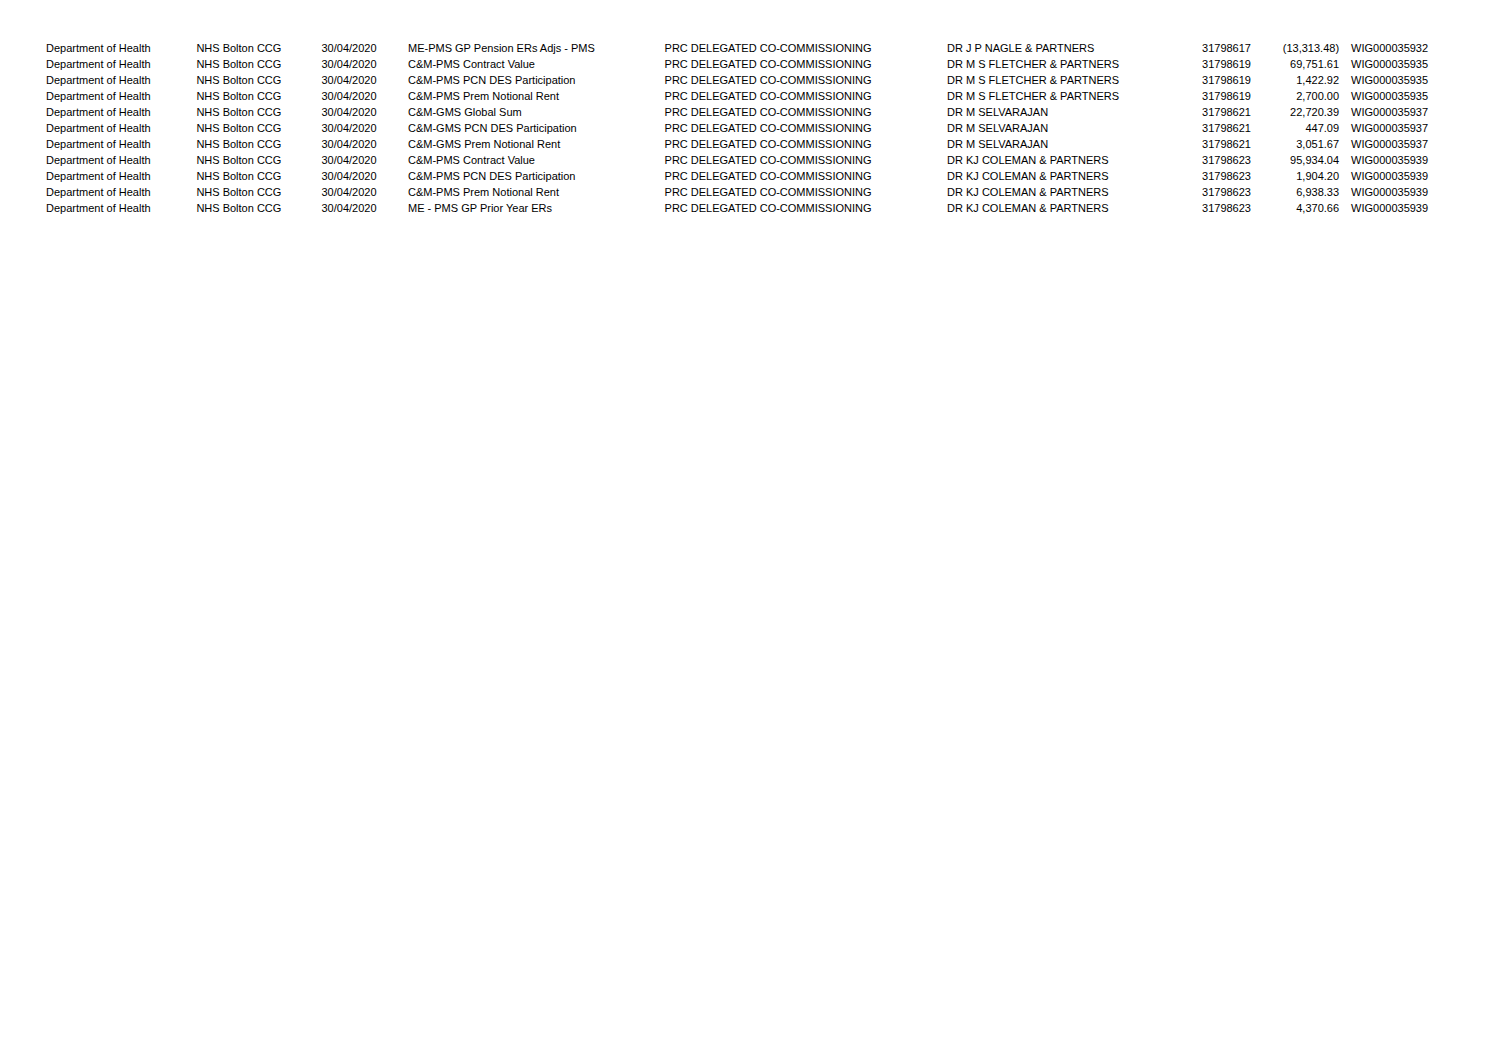| Department of Health | NHS Bolton CCG | 30/04/2020 | ME-PMS GP Pension ERs Adjs - PMS | PRC DELEGATED CO-COMMISSIONING | DR J P NAGLE & PARTNERS | 31798617 | (13,313.48) | WIG000035932 |
| Department of Health | NHS Bolton CCG | 30/04/2020 | C&M-PMS Contract Value | PRC DELEGATED CO-COMMISSIONING | DR M S FLETCHER & PARTNERS | 31798619 | 69,751.61 | WIG000035935 |
| Department of Health | NHS Bolton CCG | 30/04/2020 | C&M-PMS PCN DES Participation | PRC DELEGATED CO-COMMISSIONING | DR M S FLETCHER & PARTNERS | 31798619 | 1,422.92 | WIG000035935 |
| Department of Health | NHS Bolton CCG | 30/04/2020 | C&M-PMS Prem Notional Rent | PRC DELEGATED CO-COMMISSIONING | DR M S FLETCHER & PARTNERS | 31798619 | 2,700.00 | WIG000035935 |
| Department of Health | NHS Bolton CCG | 30/04/2020 | C&M-GMS Global Sum | PRC DELEGATED CO-COMMISSIONING | DR M SELVARAJAN | 31798621 | 22,720.39 | WIG000035937 |
| Department of Health | NHS Bolton CCG | 30/04/2020 | C&M-GMS PCN DES Participation | PRC DELEGATED CO-COMMISSIONING | DR M SELVARAJAN | 31798621 | 447.09 | WIG000035937 |
| Department of Health | NHS Bolton CCG | 30/04/2020 | C&M-GMS Prem Notional Rent | PRC DELEGATED CO-COMMISSIONING | DR M SELVARAJAN | 31798621 | 3,051.67 | WIG000035937 |
| Department of Health | NHS Bolton CCG | 30/04/2020 | C&M-PMS Contract Value | PRC DELEGATED CO-COMMISSIONING | DR KJ COLEMAN & PARTNERS | 31798623 | 95,934.04 | WIG000035939 |
| Department of Health | NHS Bolton CCG | 30/04/2020 | C&M-PMS PCN DES Participation | PRC DELEGATED CO-COMMISSIONING | DR KJ COLEMAN & PARTNERS | 31798623 | 1,904.20 | WIG000035939 |
| Department of Health | NHS Bolton CCG | 30/04/2020 | C&M-PMS Prem Notional Rent | PRC DELEGATED CO-COMMISSIONING | DR KJ COLEMAN & PARTNERS | 31798623 | 6,938.33 | WIG000035939 |
| Department of Health | NHS Bolton CCG | 30/04/2020 | ME - PMS GP Prior Year ERs | PRC DELEGATED CO-COMMISSIONING | DR KJ COLEMAN & PARTNERS | 31798623 | 4,370.66 | WIG000035939 |